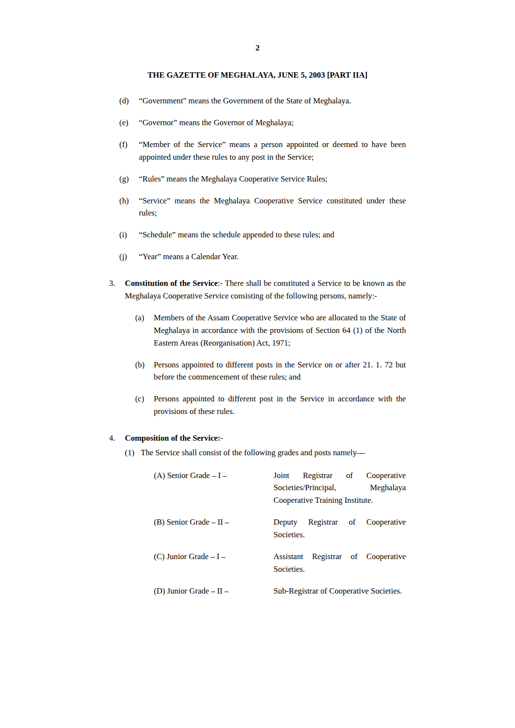2
THE GAZETTE OF MEGHALAYA, JUNE 5, 2003 [PART IIA]
(d)
“Government” means the Government of the State of Meghalaya.
(e)
“Governor” means the Governor of Meghalaya;
(f)
“Member of the Service” means a person appointed or deemed to have been appointed under these rules to any post in the Service;
(g)
“Rules” means the Meghalaya Cooperative Service Rules;
(h)
“Service” means the Meghalaya Cooperative Service constituted under these rules;
(i)
“Schedule” means the schedule appended to these rules; and
(j)
“Year” means a Calendar Year.
3.
Constitution of the Service:- There shall be constituted a Service to be known as the Meghalaya Cooperative Service consisting of the following persons, namely:-
(a)
Members of the Assam Cooperative Service who are allocated to the State of Meghalaya in accordance with the provisions of Section 64 (1) of the North Eastern Areas (Reorganisation) Act, 1971;
(b)
Persons appointed to different posts in the Service on or after 21. 1. 72 but before the commencement of these rules; and
(c)
Persons appointed to different post in the Service in accordance with the provisions of these rules.
4.
Composition of the Service:-
(1)
The Service shall consist of the following grades and posts namely—
| (A) Senior Grade – I – | Joint Registrar of Cooperative Societies/Principal, Meghalaya Cooperative Training Institute. |
| (B) Senior Grade – II – | Deputy Registrar of Cooperative Societies. |
| (C) Junior Grade – I – | Assistant Registrar of Cooperative Societies. |
| (D) Junior Grade – II – | Sub-Registrar of Cooperative Societies. |